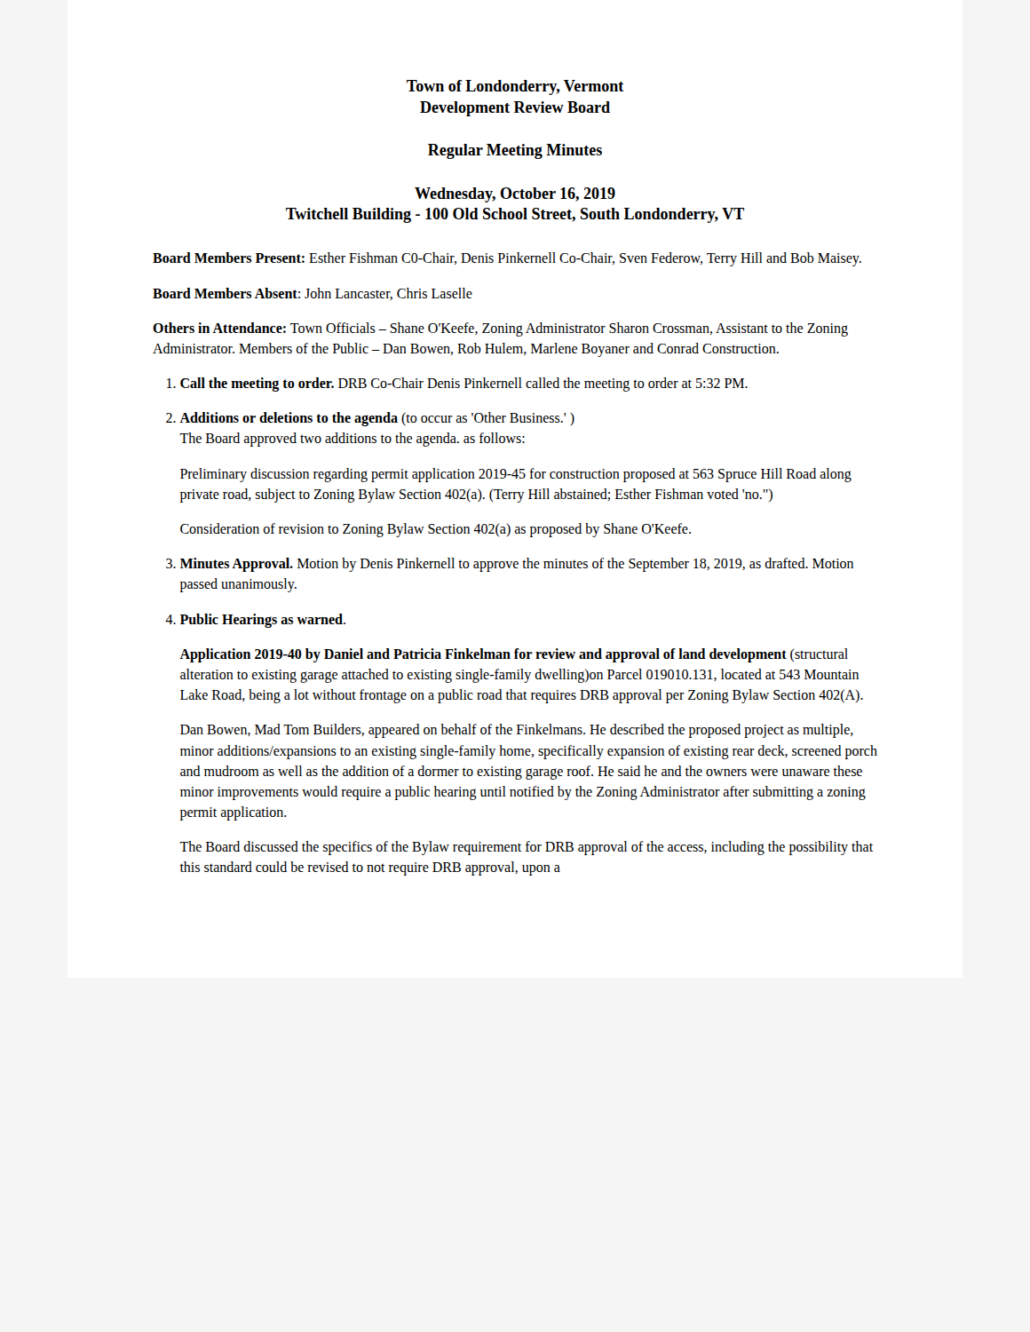Town of Londonderry, Vermont
Development Review Board
Regular Meeting Minutes
Wednesday, October 16, 2019
Twitchell Building - 100 Old School Street, South Londonderry, VT
Board Members Present: Esther Fishman C0-Chair, Denis Pinkernell Co-Chair, Sven Federow, Terry Hill and Bob Maisey.
Board Members Absent: John Lancaster, Chris Laselle
Others in Attendance: Town Officials – Shane O'Keefe, Zoning Administrator Sharon Crossman, Assistant to the Zoning Administrator. Members of the Public – Dan Bowen, Rob Hulem, Marlene Boyaner and Conrad Construction.
Call the meeting to order. DRB Co-Chair Denis Pinkernell called the meeting to order at 5:32 PM.
Additions or deletions to the agenda (to occur as 'Other Business.' )
The Board approved two additions to the agenda. as follows:
Preliminary discussion regarding permit application 2019-45 for construction proposed at 563 Spruce Hill Road along private road, subject to Zoning Bylaw Section 402(a). (Terry Hill abstained; Esther Fishman voted 'no.")
Consideration of revision to Zoning Bylaw Section 402(a) as proposed by Shane O'Keefe.
Minutes Approval. Motion by Denis Pinkernell to approve the minutes of the September 18, 2019, as drafted. Motion passed unanimously.
Public Hearings as warned.
Application 2019-40 by Daniel and Patricia Finkelman for review and approval of land development (structural alteration to existing garage attached to existing single-family dwelling)on Parcel 019010.131, located at 543 Mountain Lake Road, being a lot without frontage on a public road that requires DRB approval per Zoning Bylaw Section 402(A).
Dan Bowen, Mad Tom Builders, appeared on behalf of the Finkelmans. He described the proposed project as multiple, minor additions/expansions to an existing single-family home, specifically expansion of existing rear deck, screened porch and mudroom as well as the addition of a dormer to existing garage roof. He said he and the owners were unaware these minor improvements would require a public hearing until notified by the Zoning Administrator after submitting a zoning permit application.
The Board discussed the specifics of the Bylaw requirement for DRB approval of the access, including the possibility that this standard could be revised to not require DRB approval, upon a